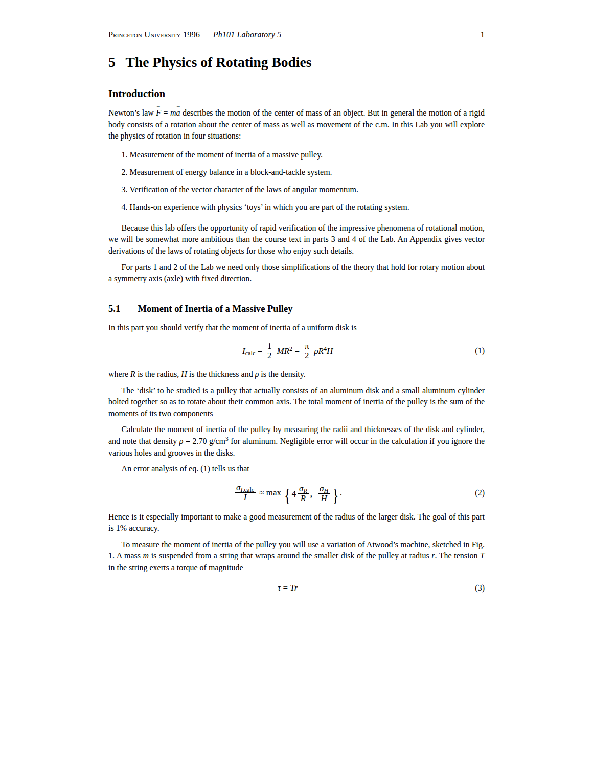Princeton University 1996 Ph101 Laboratory 5 1
5 The Physics of Rotating Bodies
Introduction
Newton’s law F = ma describes the motion of the center of mass of an object. But in general the motion of a rigid body consists of a rotation about the center of mass as well as movement of the c.m. In this Lab you will explore the physics of rotation in four situations:
Measurement of the moment of inertia of a massive pulley.
Measurement of energy balance in a block-and-tackle system.
Verification of the vector character of the laws of angular momentum.
Hands-on experience with physics ‘toys’ in which you are part of the rotating system.
Because this lab offers the opportunity of rapid verification of the impressive phenomena of rotational motion, we will be somewhat more ambitious than the course text in parts 3 and 4 of the Lab. An Appendix gives vector derivations of the laws of rotating objects for those who enjoy such details.
For parts 1 and 2 of the Lab we need only those simplifications of the theory that hold for rotary motion about a symmetry axis (axle) with fixed direction.
5.1 Moment of Inertia of a Massive Pulley
In this part you should verify that the moment of inertia of a uniform disk is
Icalc = 12 MR2 = π 2 ρR4H
(1)
where R is the radius, H is the thickness and ρ is the density.
The ‘disk’ to be studied is a pulley that actually consists of an aluminum disk and a small aluminum cylinder bolted together so as to rotate about their common axis. The total moment of inertia of the pulley is the sum of the moments of its two components
Calculate the moment of inertia of the pulley by measuring the radii and thicknesses of the disk and cylinder, and note that density ρ = 2.70 g/cm3 for aluminum. Negligible error will occur in the calculation if you ignore the various holes and grooves in the disks.
An error analysis of eq. (1) tells us that
σI,calc I ≈ max {4σR R, σH H}.
(2)
Hence is it especially important to make a good measurement of the radius of the larger disk. The goal of this part is 1% accuracy.
To measure the moment of inertia of the pulley you will use a variation of Atwood’s machine, sketched in Fig. 1. A mass m is suspended from a string that wraps around the smaller disk of the pulley at radius r. The tension T in the string exerts a torque of magnitude
τ = Tr
(3)